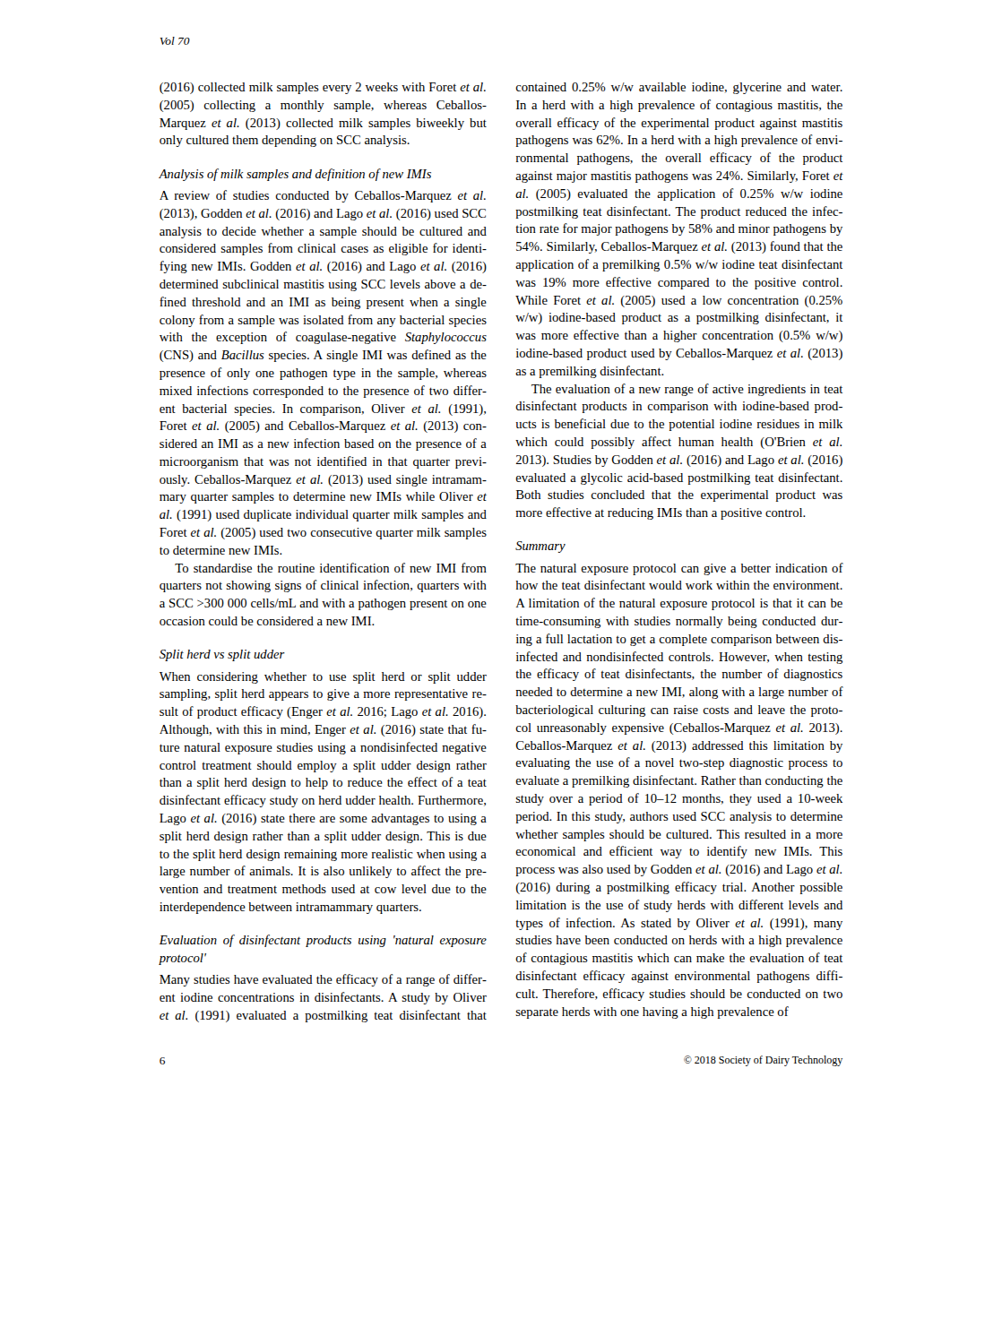Vol 70
(2016) collected milk samples every 2 weeks with Foret et al. (2005) collecting a monthly sample, whereas Ceballos-Marquez et al. (2013) collected milk samples biweekly but only cultured them depending on SCC analysis.
Analysis of milk samples and definition of new IMIs
A review of studies conducted by Ceballos-Marquez et al. (2013), Godden et al. (2016) and Lago et al. (2016) used SCC analysis to decide whether a sample should be cultured and considered samples from clinical cases as eligible for identifying new IMIs. Godden et al. (2016) and Lago et al. (2016) determined subclinical mastitis using SCC levels above a defined threshold and an IMI as being present when a single colony from a sample was isolated from any bacterial species with the exception of coagulase-negative Staphylococcus (CNS) and Bacillus species. A single IMI was defined as the presence of only one pathogen type in the sample, whereas mixed infections corresponded to the presence of two different bacterial species. In comparison, Oliver et al. (1991), Foret et al. (2005) and Ceballos-Marquez et al. (2013) considered an IMI as a new infection based on the presence of a microorganism that was not identified in that quarter previously. Ceballos-Marquez et al. (2013) used single intramammary quarter samples to determine new IMIs while Oliver et al. (1991) used duplicate individual quarter milk samples and Foret et al. (2005) used two consecutive quarter milk samples to determine new IMIs.
To standardise the routine identification of new IMI from quarters not showing signs of clinical infection, quarters with a SCC >300 000 cells/mL and with a pathogen present on one occasion could be considered a new IMI.
Split herd vs split udder
When considering whether to use split herd or split udder sampling, split herd appears to give a more representative result of product efficacy (Enger et al. 2016; Lago et al. 2016). Although, with this in mind, Enger et al. (2016) state that future natural exposure studies using a nondisinfected negative control treatment should employ a split udder design rather than a split herd design to help to reduce the effect of a teat disinfectant efficacy study on herd udder health. Furthermore, Lago et al. (2016) state there are some advantages to using a split herd design rather than a split udder design. This is due to the split herd design remaining more realistic when using a large number of animals. It is also unlikely to affect the prevention and treatment methods used at cow level due to the interdependence between intramammary quarters.
Evaluation of disinfectant products using 'natural exposure protocol'
Many studies have evaluated the efficacy of a range of different iodine concentrations in disinfectants. A study by Oliver et al. (1991) evaluated a postmilking teat disinfectant that contained 0.25% w/w available iodine, glycerine and water. In a herd with a high prevalence of contagious mastitis, the overall efficacy of the experimental product against mastitis pathogens was 62%. In a herd with a high prevalence of environmental pathogens, the overall efficacy of the product against major mastitis pathogens was 24%. Similarly, Foret et al. (2005) evaluated the application of 0.25% w/w iodine postmilking teat disinfectant. The product reduced the infection rate for major pathogens by 58% and minor pathogens by 54%. Similarly, Ceballos-Marquez et al. (2013) found that the application of a premilking 0.5% w/w iodine teat disinfectant was 19% more effective compared to the positive control. While Foret et al. (2005) used a low concentration (0.25% w/w) iodine-based product as a postmilking disinfectant, it was more effective than a higher concentration (0.5% w/w) iodine-based product used by Ceballos-Marquez et al. (2013) as a premilking disinfectant.
The evaluation of a new range of active ingredients in teat disinfectant products in comparison with iodine-based products is beneficial due to the potential iodine residues in milk which could possibly affect human health (O'Brien et al. 2013). Studies by Godden et al. (2016) and Lago et al. (2016) evaluated a glycolic acid-based postmilking teat disinfectant. Both studies concluded that the experimental product was more effective at reducing IMIs than a positive control.
Summary
The natural exposure protocol can give a better indication of how the teat disinfectant would work within the environment. A limitation of the natural exposure protocol is that it can be time-consuming with studies normally being conducted during a full lactation to get a complete comparison between disinfected and nondisinfected controls. However, when testing the efficacy of teat disinfectants, the number of diagnostics needed to determine a new IMI, along with a large number of bacteriological culturing can raise costs and leave the protocol unreasonably expensive (Ceballos-Marquez et al. 2013). Ceballos-Marquez et al. (2013) addressed this limitation by evaluating the use of a novel two-step diagnostic process to evaluate a premilking disinfectant. Rather than conducting the study over a period of 10–12 months, they used a 10-week period. In this study, authors used SCC analysis to determine whether samples should be cultured. This resulted in a more economical and efficient way to identify new IMIs. This process was also used by Godden et al. (2016) and Lago et al. (2016) during a postmilking efficacy trial. Another possible limitation is the use of study herds with different levels and types of infection. As stated by Oliver et al. (1991), many studies have been conducted on herds with a high prevalence of contagious mastitis which can make the evaluation of teat disinfectant efficacy against environmental pathogens difficult. Therefore, efficacy studies should be conducted on two separate herds with one having a high prevalence of
6 © 2018 Society of Dairy Technology